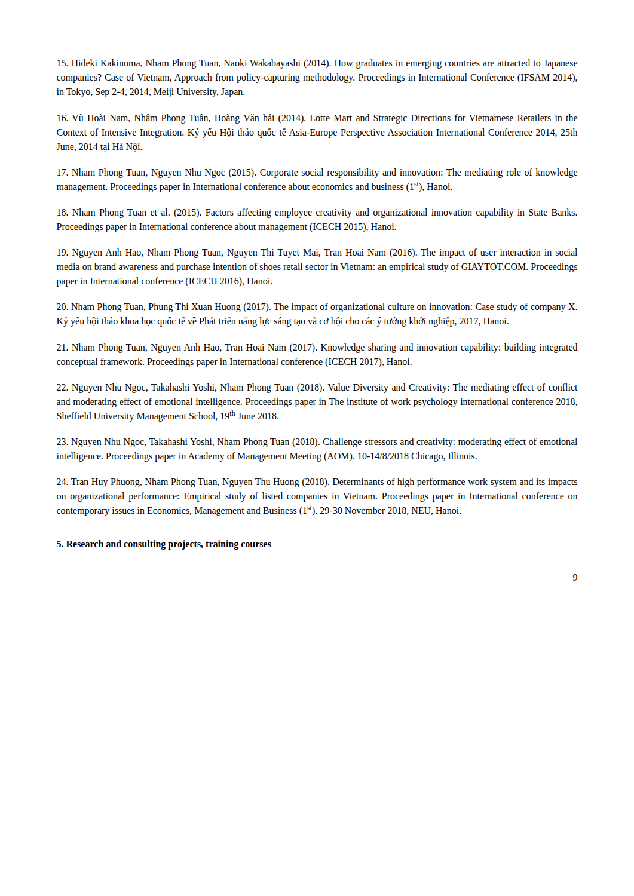15. Hideki Kakinuma, Nham Phong Tuan, Naoki Wakabayashi (2014). How graduates in emerging countries are attracted to Japanese companies? Case of Vietnam, Approach from policy-capturing methodology. Proceedings in International Conference (IFSAM 2014), in Tokyo, Sep 2-4, 2014, Meiji University, Japan.
16. Vũ Hoài Nam, Nhâm Phong Tuân, Hoàng Văn hải (2014). Lotte Mart and Strategic Directions for Vietnamese Retailers in the Context of Intensive Integration. Kỷ yếu Hội thảo quốc tế Asia-Europe Perspective Association International Conference 2014, 25th June, 2014 tại Hà Nội.
17. Nham Phong Tuan, Nguyen Nhu Ngoc (2015). Corporate social responsibility and innovation: The mediating role of knowledge management. Proceedings paper in International conference about economics and business (1st), Hanoi.
18. Nham Phong Tuan et al. (2015). Factors affecting employee creativity and organizational innovation capability in State Banks. Proceedings paper in International conference about management (ICECH 2015), Hanoi.
19. Nguyen Anh Hao, Nham Phong Tuan, Nguyen Thi Tuyet Mai, Tran Hoai Nam (2016). The impact of user interaction in social media on brand awareness and purchase intention of shoes retail sector in Vietnam: an empirical study of GIAYTOT.COM. Proceedings paper in International conference (ICECH 2016), Hanoi.
20. Nham Phong Tuan, Phung Thi Xuan Huong (2017). The impact of organizational culture on innovation: Case study of company X. Kỷ yếu hội thảo khoa học quốc tế về Phát triển năng lực sáng tạo và cơ hội cho các ý tưởng khởi nghiệp, 2017, Hanoi.
21. Nham Phong Tuan, Nguyen Anh Hao, Tran Hoai Nam (2017). Knowledge sharing and innovation capability: building integrated conceptual framework. Proceedings paper in International conference (ICECH 2017), Hanoi.
22. Nguyen Nhu Ngoc, Takahashi Yoshi, Nham Phong Tuan (2018). Value Diversity and Creativity: The mediating effect of conflict and moderating effect of emotional intelligence. Proceedings paper in The institute of work psychology international conference 2018, Sheffield University Management School, 19th June 2018.
23. Nguyen Nhu Ngoc, Takahashi Yoshi, Nham Phong Tuan (2018). Challenge stressors and creativity: moderating effect of emotional intelligence. Proceedings paper in Academy of Management Meeting (AOM). 10-14/8/2018 Chicago, Illinois.
24. Tran Huy Phuong, Nham Phong Tuan, Nguyen Thu Huong (2018). Determinants of high performance work system and its impacts on organizational performance: Empirical study of listed companies in Vietnam. Proceedings paper in International conference on contemporary issues in Economics, Management and Business (1st). 29-30 November 2018, NEU, Hanoi.
5. Research and consulting projects, training courses
9